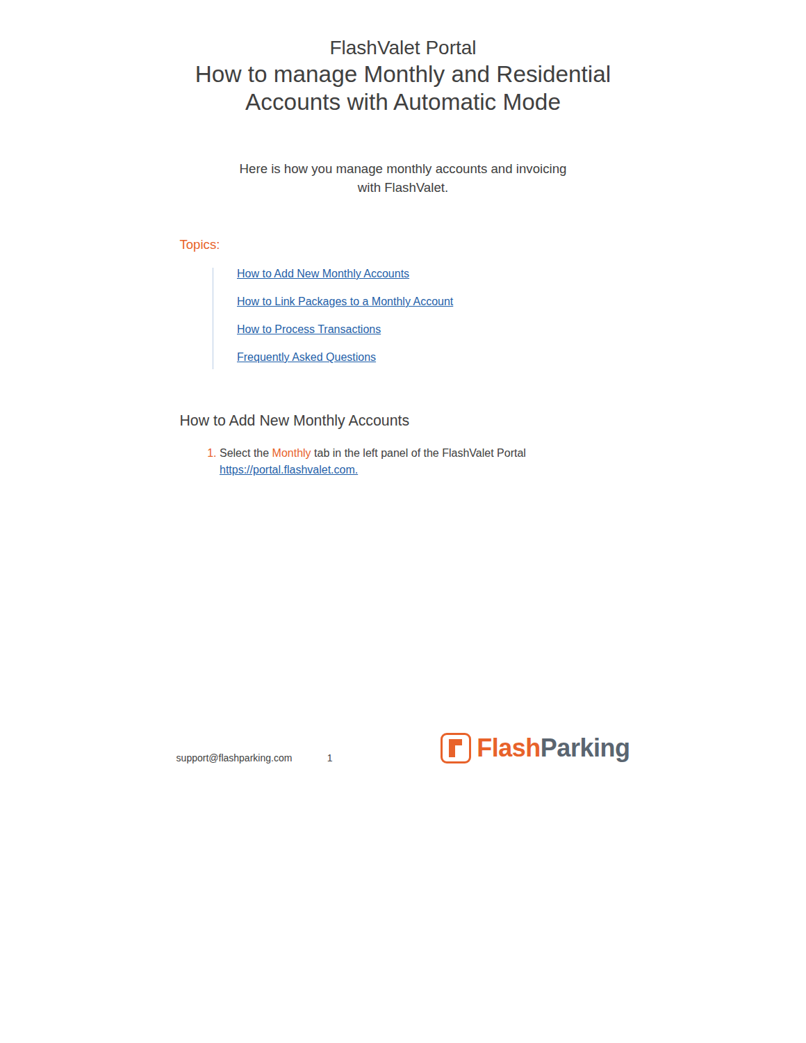FlashValet Portal
How to manage Monthly and Residential Accounts with Automatic Mode
Here is how you manage monthly accounts and invoicing with FlashValet.
Topics:
How to Add New Monthly Accounts
How to Link Packages to a Monthly Account
How to Process Transactions
Frequently Asked Questions
How to Add New Monthly Accounts
Select the Monthly tab in the left panel of the FlashValet Portal https://portal.flashvalet.com.
support@flashparking.com
1
Flash Parking